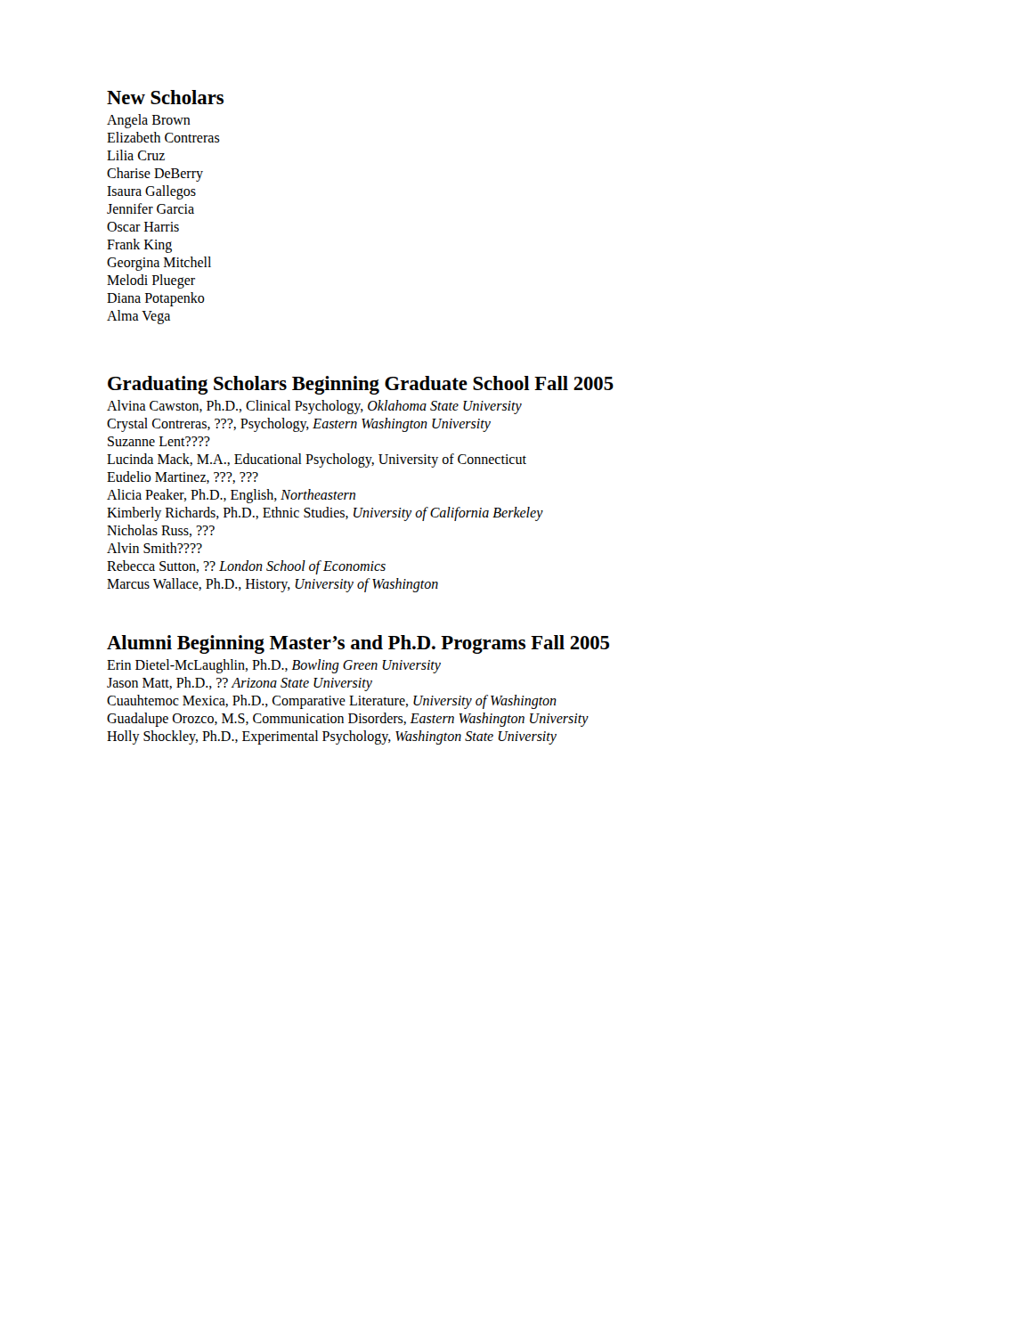New Scholars
Angela Brown
Elizabeth Contreras
Lilia Cruz
Charise DeBerry
Isaura Gallegos
Jennifer Garcia
Oscar Harris
Frank King
Georgina Mitchell
Melodi Plueger
Diana Potapenko
Alma Vega
Graduating Scholars Beginning Graduate School Fall 2005
Alvina Cawston, Ph.D., Clinical Psychology, Oklahoma State University
Crystal Contreras, ???, Psychology, Eastern Washington University
Suzanne Lent????
Lucinda Mack, M.A., Educational Psychology, University of Connecticut
Eudelio Martinez, ???, ???
Alicia Peaker, Ph.D., English, Northeastern
Kimberly Richards, Ph.D., Ethnic Studies, University of California Berkeley
Nicholas Russ, ???
Alvin Smith????
Rebecca Sutton, ?? London School of Economics
Marcus Wallace, Ph.D., History, University of Washington
Alumni Beginning Master’s and Ph.D. Programs Fall 2005
Erin Dietel-McLaughlin, Ph.D., Bowling Green University
Jason Matt, Ph.D., ?? Arizona State University
Cuauhtemoc Mexica, Ph.D., Comparative Literature, University of Washington
Guadalupe Orozco, M.S, Communication Disorders, Eastern Washington University
Holly Shockley, Ph.D., Experimental Psychology, Washington State University